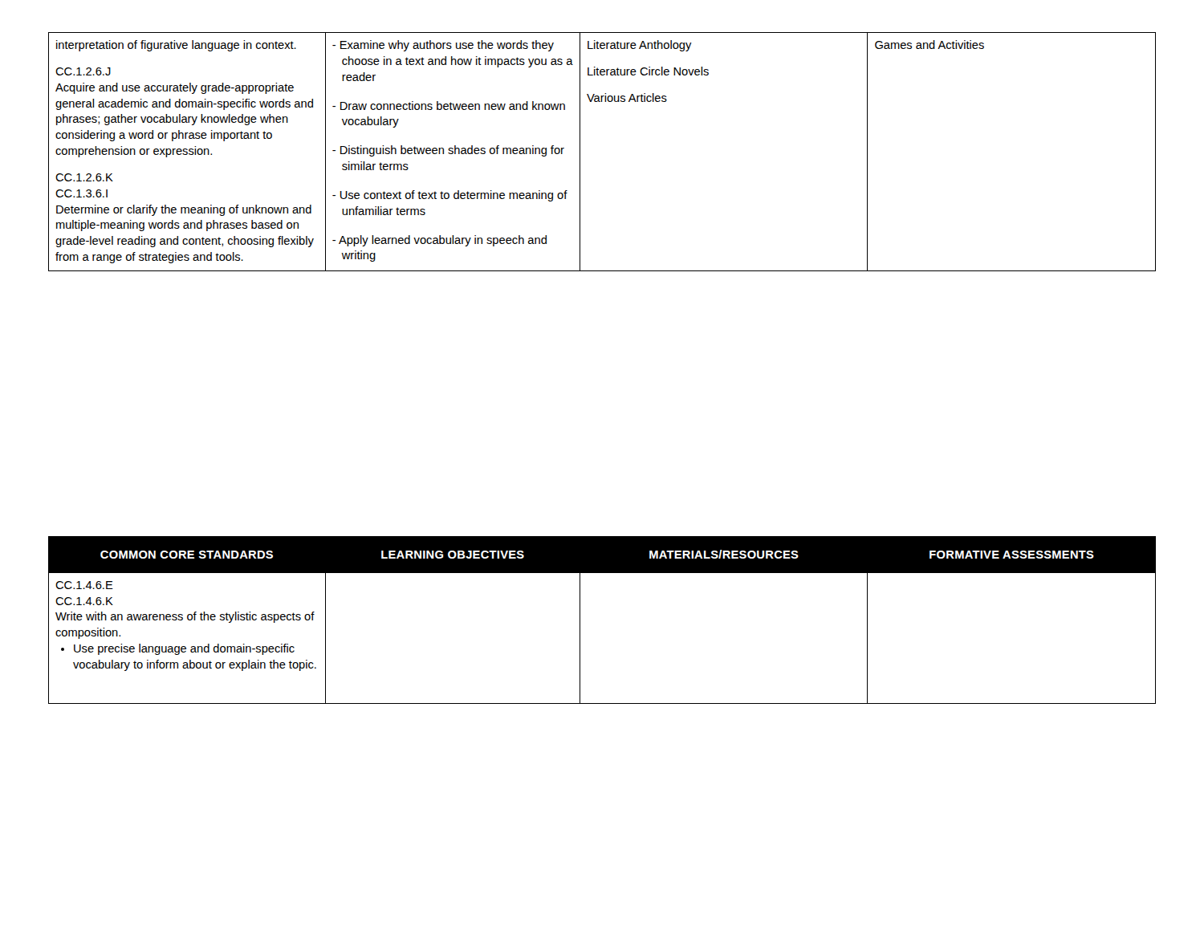| interpretation of figurative language in context. CC.1.2.6.J Acquire and use accurately grade-appropriate general academic and domain-specific words and phrases; gather vocabulary knowledge when considering a word or phrase important to comprehension or expression. CC.1.2.6.K CC.1.3.6.I Determine or clarify the meaning of unknown and multiple-meaning words and phrases based on grade-level reading and content, choosing flexibly from a range of strategies and tools. | - Examine why authors use the words they choose in a text and how it impacts you as a reader - Draw connections between new and known vocabulary - Distinguish between shades of meaning for similar terms - Use context of text to determine meaning of unfamiliar terms - Apply learned vocabulary in speech and writing | Literature Anthology Literature Circle Novels Various Articles | Games and Activities |
| COMMON CORE STANDARDS | LEARNING OBJECTIVES | MATERIALS/RESOURCES | FORMATIVE ASSESSMENTS |
| --- | --- | --- | --- |
| CC.1.4.6.E CC.1.4.6.K Write with an awareness of the stylistic aspects of composition. Use precise language and domain-specific vocabulary to inform about or explain the topic. | | | |